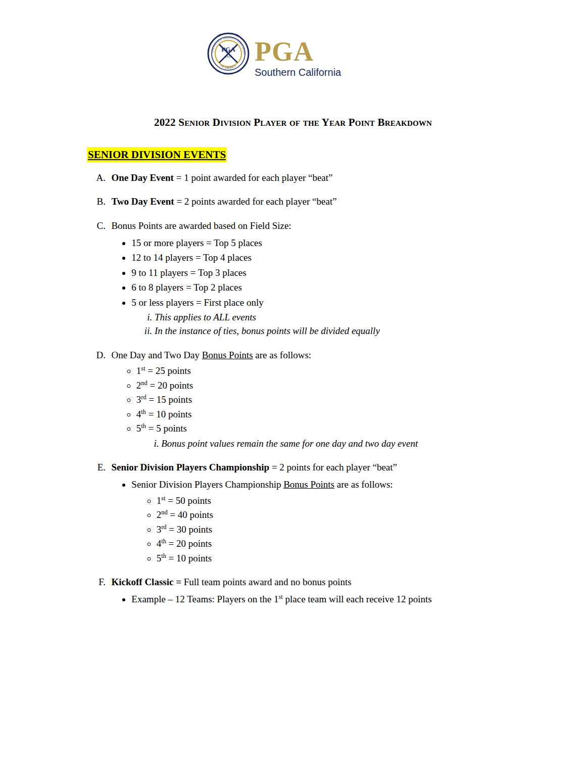PGA 1916 PROFESSIONAL GOLFERS' ASSOCIATION OF AMERICA PGA Southern California
2022 Senior Division Player of the Year Point Breakdown
SENIOR DIVISION EVENTS
One Day Event = 1 point awarded for each player “beat”
Two Day Event = 2 points awarded for each player “beat”
Bonus Points are awarded based on Field Size:
15 or more players = Top 5 places
12 to 14 players = Top 4 places
9 to 11 players = Top 3 places
6 to 8 players = Top 2 places
5 or less players = First place only
This applies to ALL events
In the instance of ties, bonus points will be divided equally
One Day and Two Day Bonus Points are as follows:
1st = 25 points
2nd = 20 points
3rd = 15 points
4th = 10 points
5th = 5 points
Bonus point values remain the same for one day and two day event
Senior Division Players Championship = 2 points for each player “beat”
Senior Division Players Championship Bonus Points are as follows:
1st = 50 points
2nd = 40 points
3rd = 30 points
4th = 20 points
5th = 10 points
Kickoff Classic = Full team points award and no bonus points
Example – 12 Teams: Players on the 1st place team will each receive 12 points